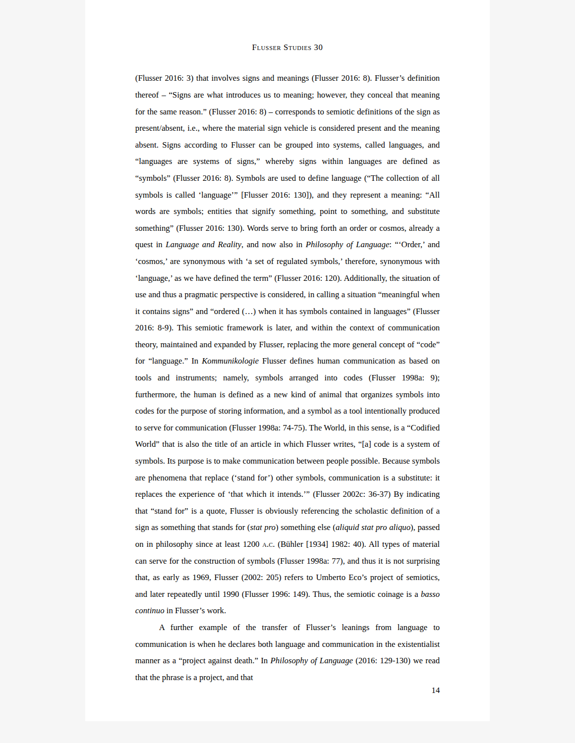Flusser Studies 30
(Flusser 2016: 3) that involves signs and meanings (Flusser 2016: 8). Flusser’s definition thereof – “Signs are what introduces us to meaning; however, they conceal that meaning for the same reason.” (Flusser 2016: 8) – corresponds to semiotic definitions of the sign as present/absent, i.e., where the material sign vehicle is considered present and the meaning absent. Signs according to Flusser can be grouped into systems, called languages, and “languages are systems of signs,” whereby signs within languages are defined as “symbols” (Flusser 2016: 8). Symbols are used to define language (“The collection of all symbols is called ‘language’” [Flusser 2016: 130]), and they represent a meaning: “All words are symbols; entities that signify something, point to something, and substitute something” (Flusser 2016: 130). Words serve to bring forth an order or cosmos, already a quest in Language and Reality, and now also in Philosophy of Language: “‘Order,’ and ‘cosmos,’ are synonymous with ‘a set of regulated symbols,’ therefore, synonymous with ‘language,’ as we have defined the term” (Flusser 2016: 120). Additionally, the situation of use and thus a pragmatic perspective is considered, in calling a situation “meaningful when it contains signs” and “ordered (…) when it has symbols contained in languages” (Flusser 2016: 8-9). This semiotic framework is later, and within the context of communication theory, maintained and expanded by Flusser, replacing the more general concept of “code” for “language.” In Kommunikologie Flusser defines human communication as based on tools and instruments; namely, symbols arranged into codes (Flusser 1998a: 9); furthermore, the human is defined as a new kind of animal that organizes symbols into codes for the purpose of storing information, and a symbol as a tool intentionally produced to serve for communication (Flusser 1998a: 74-75). The World, in this sense, is a “Codified World” that is also the title of an article in which Flusser writes, “[a] code is a system of symbols. Its purpose is to make communication between people possible. Because symbols are phenomena that replace (‘stand for’) other symbols, communication is a substitute: it replaces the experience of ‘that which it intends.’” (Flusser 2002c: 36-37) By indicating that “stand for” is a quote, Flusser is obviously referencing the scholastic definition of a sign as something that stands for (stat pro) something else (aliquid stat pro aliquo), passed on in philosophy since at least 1200 a.c. (Bühler [1934] 1982: 40). All types of material can serve for the construction of symbols (Flusser 1998a: 77), and thus it is not surprising that, as early as 1969, Flusser (2002: 205) refers to Umberto Eco’s project of semiotics, and later repeatedly until 1990 (Flusser 1996: 149). Thus, the semiotic coinage is a basso continuo in Flusser’s work.
A further example of the transfer of Flusser’s leanings from language to communication is when he declares both language and communication in the existentialist manner as a “project against death.” In Philosophy of Language (2016: 129-130) we read that the phrase is a project, and that
14